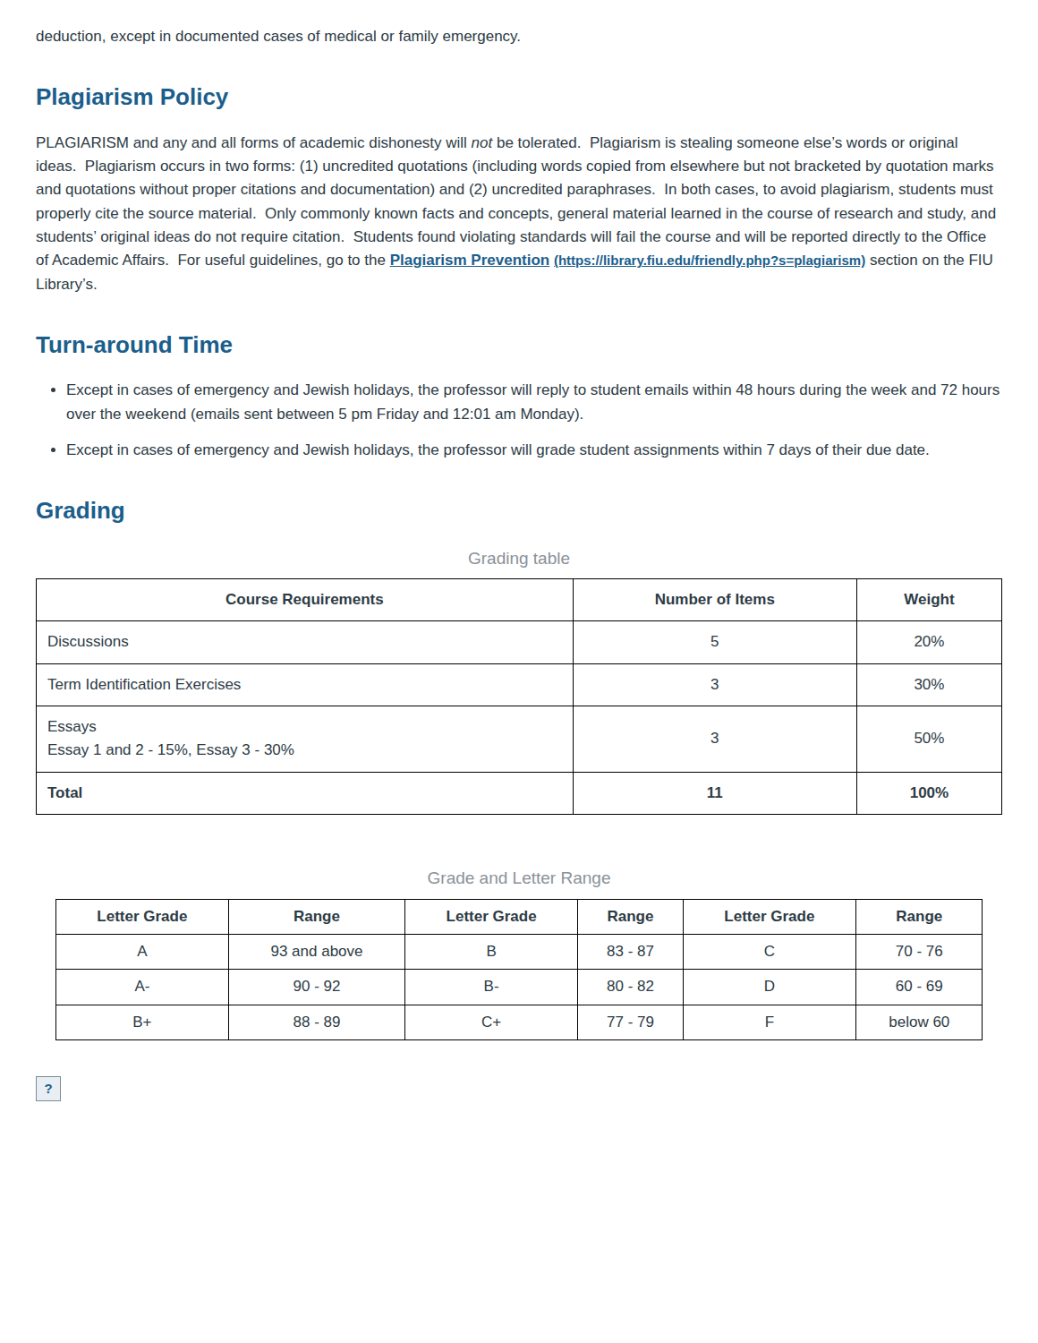deduction, except in documented cases of medical or family emergency.
Plagiarism Policy
PLAGIARISM and any and all forms of academic dishonesty will not be tolerated. Plagiarism is stealing someone else’s words or original ideas. Plagiarism occurs in two forms: (1) uncredited quotations (including words copied from elsewhere but not bracketed by quotation marks and quotations without proper citations and documentation) and (2) uncredited paraphrases. In both cases, to avoid plagiarism, students must properly cite the source material. Only commonly known facts and concepts, general material learned in the course of research and study, and students’ original ideas do not require citation. Students found violating standards will fail the course and will be reported directly to the Office of Academic Affairs. For useful guidelines, go to the Plagiarism Prevention (https://library.fiu.edu/friendly.php?s=plagiarism) section on the FIU Library’s.
Turn-around Time
Except in cases of emergency and Jewish holidays, the professor will reply to student emails within 48 hours during the week and 72 hours over the weekend (emails sent between 5 pm Friday and 12:01 am Monday).
Except in cases of emergency and Jewish holidays, the professor will grade student assignments within 7 days of their due date.
Grading
Grading table
| Course Requirements | Number of Items | Weight |
| --- | --- | --- |
| Discussions | 5 | 20% |
| Term Identification Exercises | 3 | 30% |
| Essays Essay 1 and 2 - 15%, Essay 3 - 30% | 3 | 50% |
| Total | 11 | 100% |
Grade and Letter Range
| Letter Grade | Range | Letter Grade | Range | Letter Grade | Range |
| --- | --- | --- | --- | --- | --- |
| A | 93 and above | B | 83 - 87 | C | 70 - 76 |
| A- | 90 - 92 | B- | 80 - 82 | D | 60 - 69 |
| B+ | 88 - 89 | C+ | 77 - 79 | F | below 60 |
?